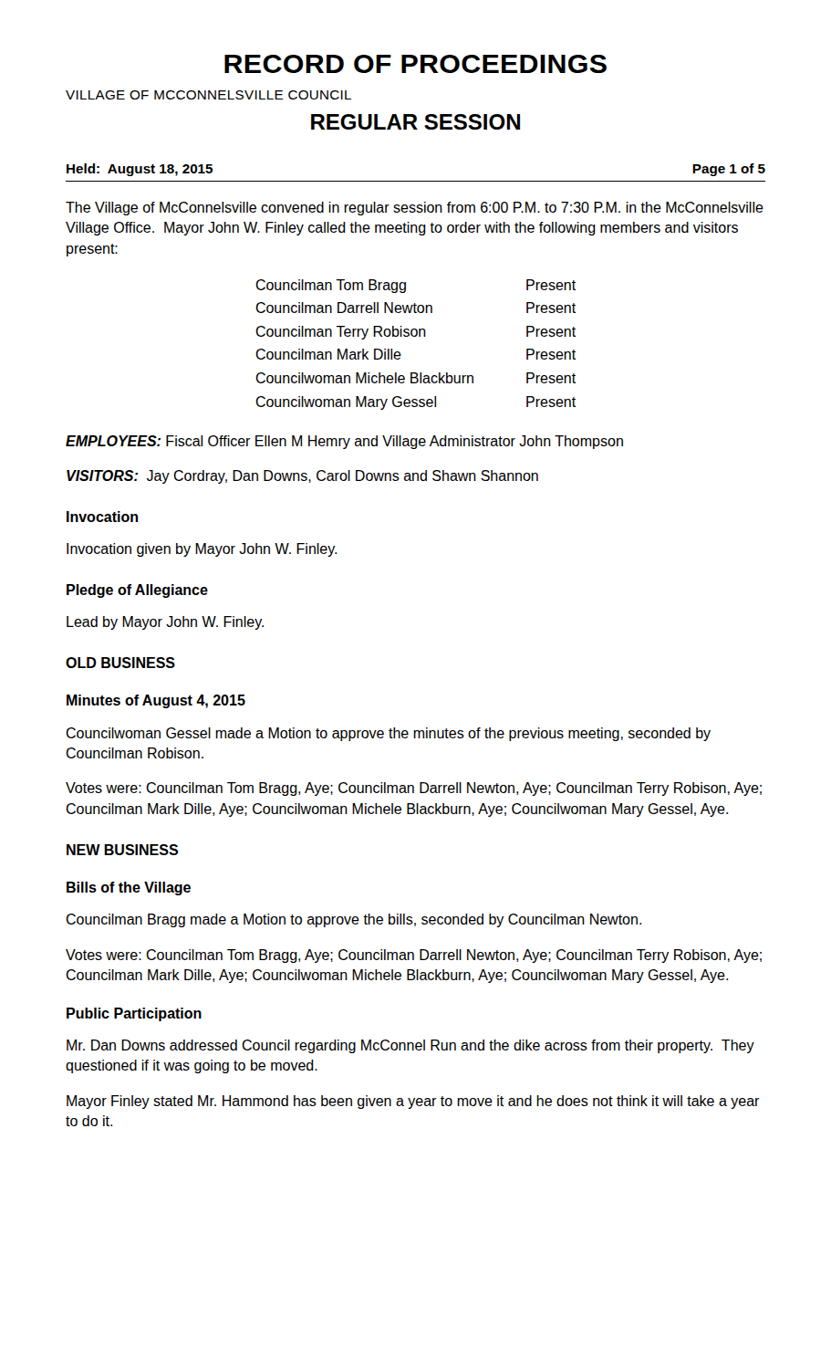RECORD OF PROCEEDINGS
VILLAGE OF MCCONNELSVILLE COUNCIL
REGULAR SESSION
Held: August 18, 2015 Page 1 of 5
The Village of McConnelsville convened in regular session from 6:00 P.M. to 7:30 P.M. in the McConnelsville Village Office. Mayor John W. Finley called the meeting to order with the following members and visitors present:
| Councilman Tom Bragg | Present |
| Councilman Darrell Newton | Present |
| Councilman Terry Robison | Present |
| Councilman Mark Dille | Present |
| Councilwoman Michele Blackburn | Present |
| Councilwoman Mary Gessel | Present |
EMPLOYEES: Fiscal Officer Ellen M Hemry and Village Administrator John Thompson
VISITORS: Jay Cordray, Dan Downs, Carol Downs and Shawn Shannon
Invocation
Invocation given by Mayor John W. Finley.
Pledge of Allegiance
Lead by Mayor John W. Finley.
OLD BUSINESS
Minutes of August 4, 2015
Councilwoman Gessel made a Motion to approve the minutes of the previous meeting, seconded by Councilman Robison.
Votes were: Councilman Tom Bragg, Aye; Councilman Darrell Newton, Aye; Councilman Terry Robison, Aye; Councilman Mark Dille, Aye; Councilwoman Michele Blackburn, Aye; Councilwoman Mary Gessel, Aye.
NEW BUSINESS
Bills of the Village
Councilman Bragg made a Motion to approve the bills, seconded by Councilman Newton.
Votes were: Councilman Tom Bragg, Aye; Councilman Darrell Newton, Aye; Councilman Terry Robison, Aye; Councilman Mark Dille, Aye; Councilwoman Michele Blackburn, Aye; Councilwoman Mary Gessel, Aye.
Public Participation
Mr. Dan Downs addressed Council regarding McConnel Run and the dike across from their property. They questioned if it was going to be moved.
Mayor Finley stated Mr. Hammond has been given a year to move it and he does not think it will take a year to do it.